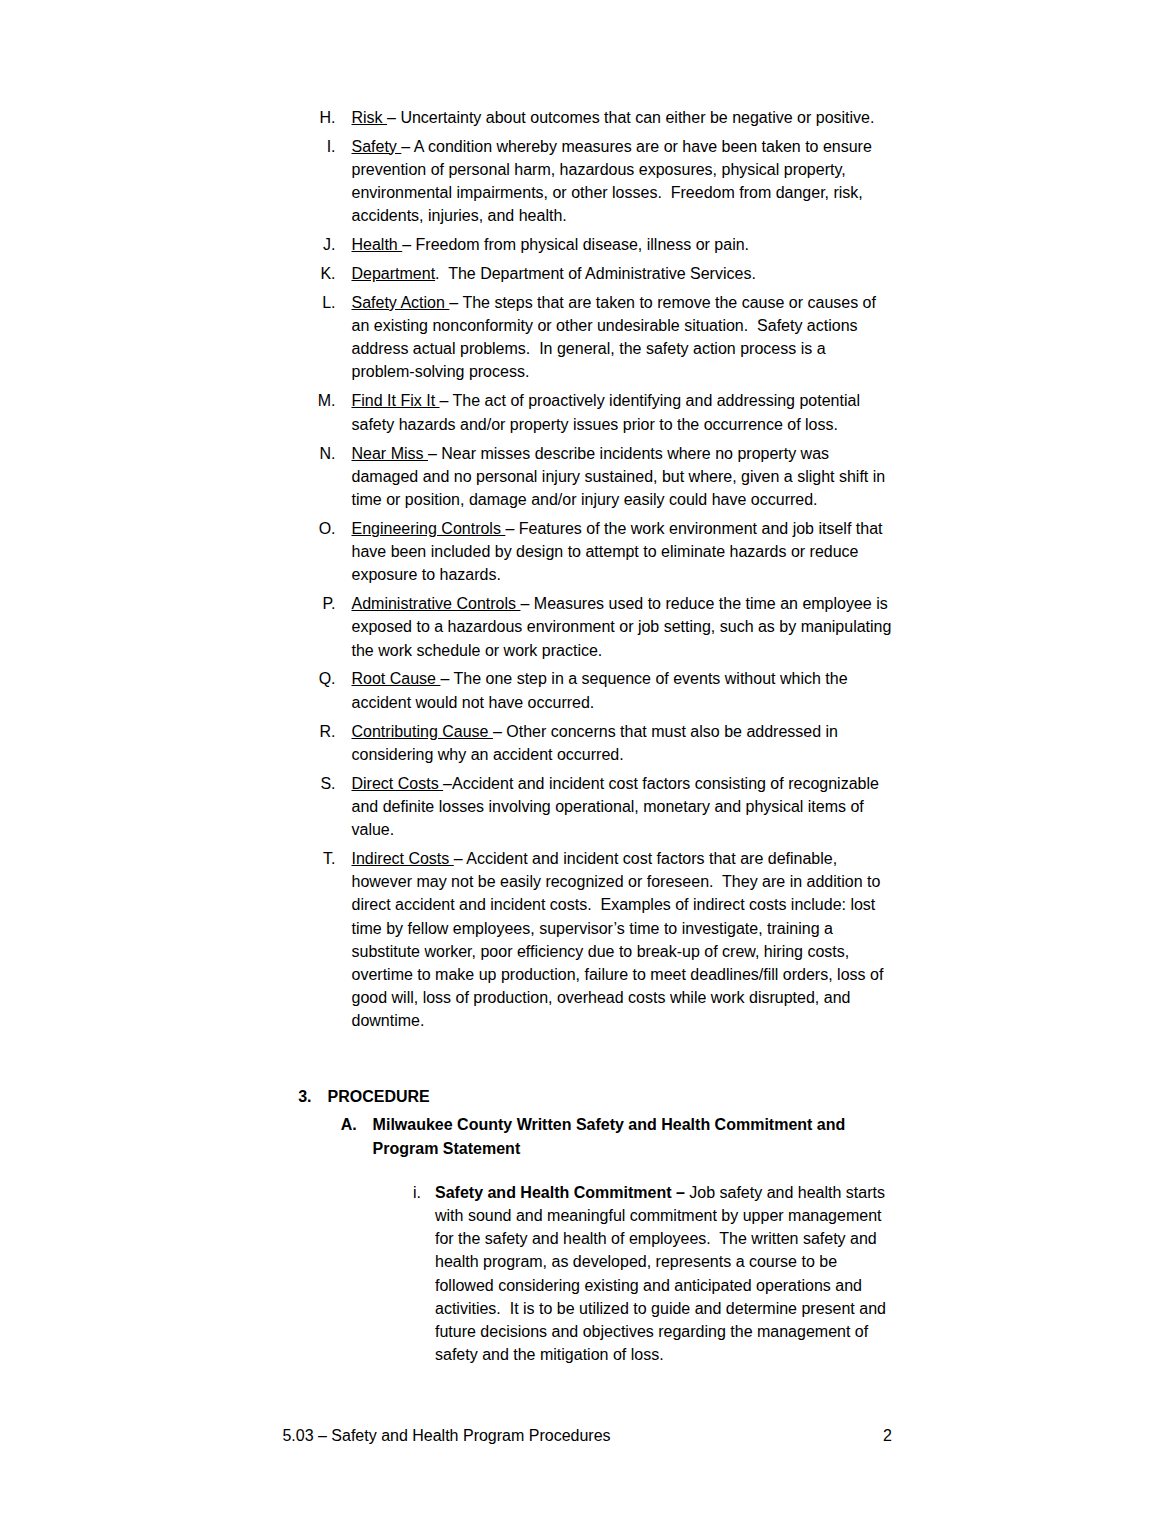Risk – Uncertainty about outcomes that can either be negative or positive.
Safety – A condition whereby measures are or have been taken to ensure prevention of personal harm, hazardous exposures, physical property, environmental impairments, or other losses. Freedom from danger, risk, accidents, injuries, and health.
Health – Freedom from physical disease, illness or pain.
Department. The Department of Administrative Services.
Safety Action – The steps that are taken to remove the cause or causes of an existing nonconformity or other undesirable situation. Safety actions address actual problems. In general, the safety action process is a problem-solving process.
Find It Fix It – The act of proactively identifying and addressing potential safety hazards and/or property issues prior to the occurrence of loss.
Near Miss – Near misses describe incidents where no property was damaged and no personal injury sustained, but where, given a slight shift in time or position, damage and/or injury easily could have occurred.
Engineering Controls – Features of the work environment and job itself that have been included by design to attempt to eliminate hazards or reduce exposure to hazards.
Administrative Controls – Measures used to reduce the time an employee is exposed to a hazardous environment or job setting, such as by manipulating the work schedule or work practice.
Root Cause – The one step in a sequence of events without which the accident would not have occurred.
Contributing Cause – Other concerns that must also be addressed in considering why an accident occurred.
Direct Costs –Accident and incident cost factors consisting of recognizable and definite losses involving operational, monetary and physical items of value.
Indirect Costs – Accident and incident cost factors that are definable, however may not be easily recognized or foreseen. They are in addition to direct accident and incident costs. Examples of indirect costs include: lost time by fellow employees, supervisor’s time to investigate, training a substitute worker, poor efficiency due to break-up of crew, hiring costs, overtime to make up production, failure to meet deadlines/fill orders, loss of good will, loss of production, overhead costs while work disrupted, and downtime.
PROCEDURE
Milwaukee County Written Safety and Health Commitment and Program Statement
Safety and Health Commitment – Job safety and health starts with sound and meaningful commitment by upper management for the safety and health of employees. The written safety and health program, as developed, represents a course to be followed considering existing and anticipated operations and activities. It is to be utilized to guide and determine present and future decisions and objectives regarding the management of safety and the mitigation of loss.
5.03 – Safety and Health Program Procedures 2